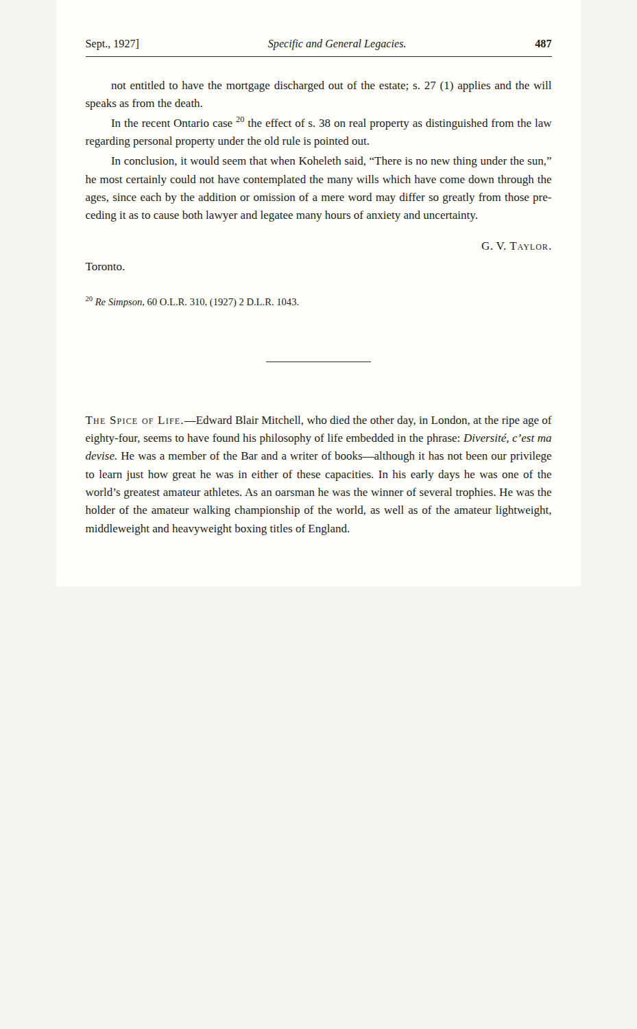Sept., 1927] Specific and General Legacies. 487
not entitled to have the mortgage discharged out of the estate; s. 27 (1) applies and the will speaks as from the death.
In the recent Ontario case 20 the effect of s. 38 on real property as distinguished from the law regarding personal property under the old rule is pointed out.
In conclusion, it would seem that when Koheleth said, “There is no new thing under the sun,” he most certainly could not have contemplated the many wills which have come down through the ages, since each by the addition or omission of a mere word may differ so greatly from those preceding it as to cause both lawyer and legatee many hours of anxiety and uncertainty.
G. V. Taylor.
Toronto.
20 Re Simpson, 60 O.L.R. 310, (1927) 2 D.L.R. 1043.
The Spice of Life.—Edward Blair Mitchell, who died the other day, in London, at the ripe age of eighty-four, seems to have found his philosophy of life embedded in the phrase: Diversité, c’est ma devise. He was a member of the Bar and a writer of books—although it has not been our privilege to learn just how great he was in either of these capacities. In his early days he was one of the world’s greatest amateur athletes. As an oarsman he was the winner of several trophies. He was the holder of the amateur walking championship of the world, as well as of the amateur lightweight, middleweight and heavyweight boxing titles of England.